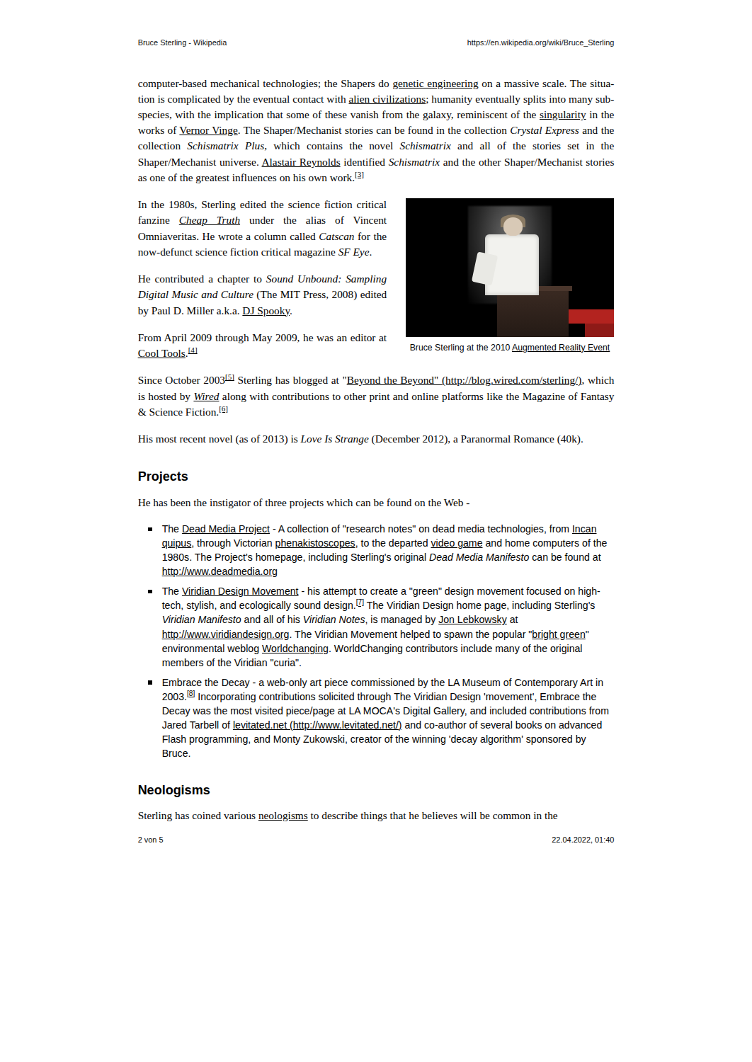Bruce Sterling - Wikipedia https://en.wikipedia.org/wiki/Bruce_Sterling
computer-based mechanical technologies; the Shapers do genetic engineering on a massive scale. The situation is complicated by the eventual contact with alien civilizations; humanity eventually splits into many subspecies, with the implication that some of these vanish from the galaxy, reminiscent of the singularity in the works of Vernor Vinge. The Shaper/Mechanist stories can be found in the collection Crystal Express and the collection Schismatrix Plus, which contains the novel Schismatrix and all of the stories set in the Shaper/Mechanist universe. Alastair Reynolds identified Schismatrix and the other Shaper/Mechanist stories as one of the greatest influences on his own work.[3]
Bruce Sterling at the 2010 Augmented Reality Event
In the 1980s, Sterling edited the science fiction critical fanzine Cheap Truth under the alias of Vincent Omniaveritas. He wrote a column called Catscan for the now-defunct science fiction critical magazine SF Eye.
He contributed a chapter to Sound Unbound: Sampling Digital Music and Culture (The MIT Press, 2008) edited by Paul D. Miller a.k.a. DJ Spooky.
From April 2009 through May 2009, he was an editor at Cool Tools.[4]
Since October 2003[5] Sterling has blogged at "Beyond the Beyond" (http://blog.wired.com/sterling/), which is hosted by Wired along with contributions to other print and online platforms like the Magazine of Fantasy & Science Fiction.[6]
His most recent novel (as of 2013) is Love Is Strange (December 2012), a Paranormal Romance (40k).
Projects
He has been the instigator of three projects which can be found on the Web -
The Dead Media Project - A collection of "research notes" on dead media technologies, from Incan quipus, through Victorian phenakistoscopes, to the departed video game and home computers of the 1980s. The Project's homepage, including Sterling's original Dead Media Manifesto can be found at http://www.deadmedia.org
The Viridian Design Movement - his attempt to create a "green" design movement focused on high-tech, stylish, and ecologically sound design.[7] The Viridian Design home page, including Sterling's Viridian Manifesto and all of his Viridian Notes, is managed by Jon Lebkowsky at http://www.viridiandesign.org. The Viridian Movement helped to spawn the popular "bright green" environmental weblog Worldchanging. WorldChanging contributors include many of the original members of the Viridian "curia".
Embrace the Decay - a web-only art piece commissioned by the LA Museum of Contemporary Art in 2003.[8] Incorporating contributions solicited through The Viridian Design 'movement', Embrace the Decay was the most visited piece/page at LA MOCA's Digital Gallery, and included contributions from Jared Tarbell of levitated.net (http://www.levitated.net/) and co-author of several books on advanced Flash programming, and Monty Zukowski, creator of the winning 'decay algorithm' sponsored by Bruce.
Neologisms
Sterling has coined various neologisms to describe things that he believes will be common in the
2 von 5 22.04.2022, 01:40